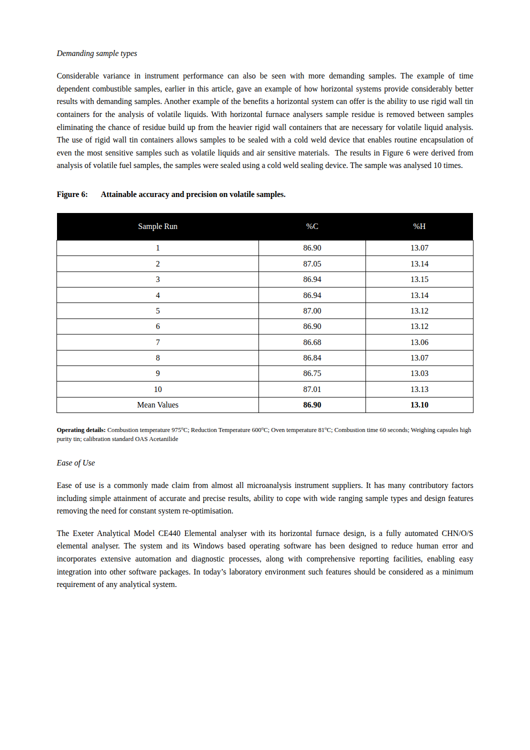Demanding sample types
Considerable variance in instrument performance can also be seen with more demanding samples. The example of time dependent combustible samples, earlier in this article, gave an example of how horizontal systems provide considerably better results with demanding samples. Another example of the benefits a horizontal system can offer is the ability to use rigid wall tin containers for the analysis of volatile liquids. With horizontal furnace analysers sample residue is removed between samples eliminating the chance of residue build up from the heavier rigid wall containers that are necessary for volatile liquid analysis. The use of rigid wall tin containers allows samples to be sealed with a cold weld device that enables routine encapsulation of even the most sensitive samples such as volatile liquids and air sensitive materials. The results in Figure 6 were derived from analysis of volatile fuel samples, the samples were sealed using a cold weld sealing device. The sample was analysed 10 times.
Figure 6: Attainable accuracy and precision on volatile samples.
| Sample Run | %C | %H |
| --- | --- | --- |
| 1 | 86.90 | 13.07 |
| 2 | 87.05 | 13.14 |
| 3 | 86.94 | 13.15 |
| 4 | 86.94 | 13.14 |
| 5 | 87.00 | 13.12 |
| 6 | 86.90 | 13.12 |
| 7 | 86.68 | 13.06 |
| 8 | 86.84 | 13.07 |
| 9 | 86.75 | 13.03 |
| 10 | 87.01 | 13.13 |
| Mean Values | 86.90 | 13.10 |
Operating details: Combustion temperature 975oC; Reduction Temperature 600oC; Oven temperature 81oC; Combustion time 60 seconds; Weighing capsules high purity tin; calibration standard OAS Acetanilide
Ease of Use
Ease of use is a commonly made claim from almost all microanalysis instrument suppliers. It has many contributory factors including simple attainment of accurate and precise results, ability to cope with wide ranging sample types and design features removing the need for constant system re-optimisation.
The Exeter Analytical Model CE440 Elemental analyser with its horizontal furnace design, is a fully automated CHN/O/S elemental analyser. The system and its Windows based operating software has been designed to reduce human error and incorporates extensive automation and diagnostic processes, along with comprehensive reporting facilities, enabling easy integration into other software packages. In today’s laboratory environment such features should be considered as a minimum requirement of any analytical system.